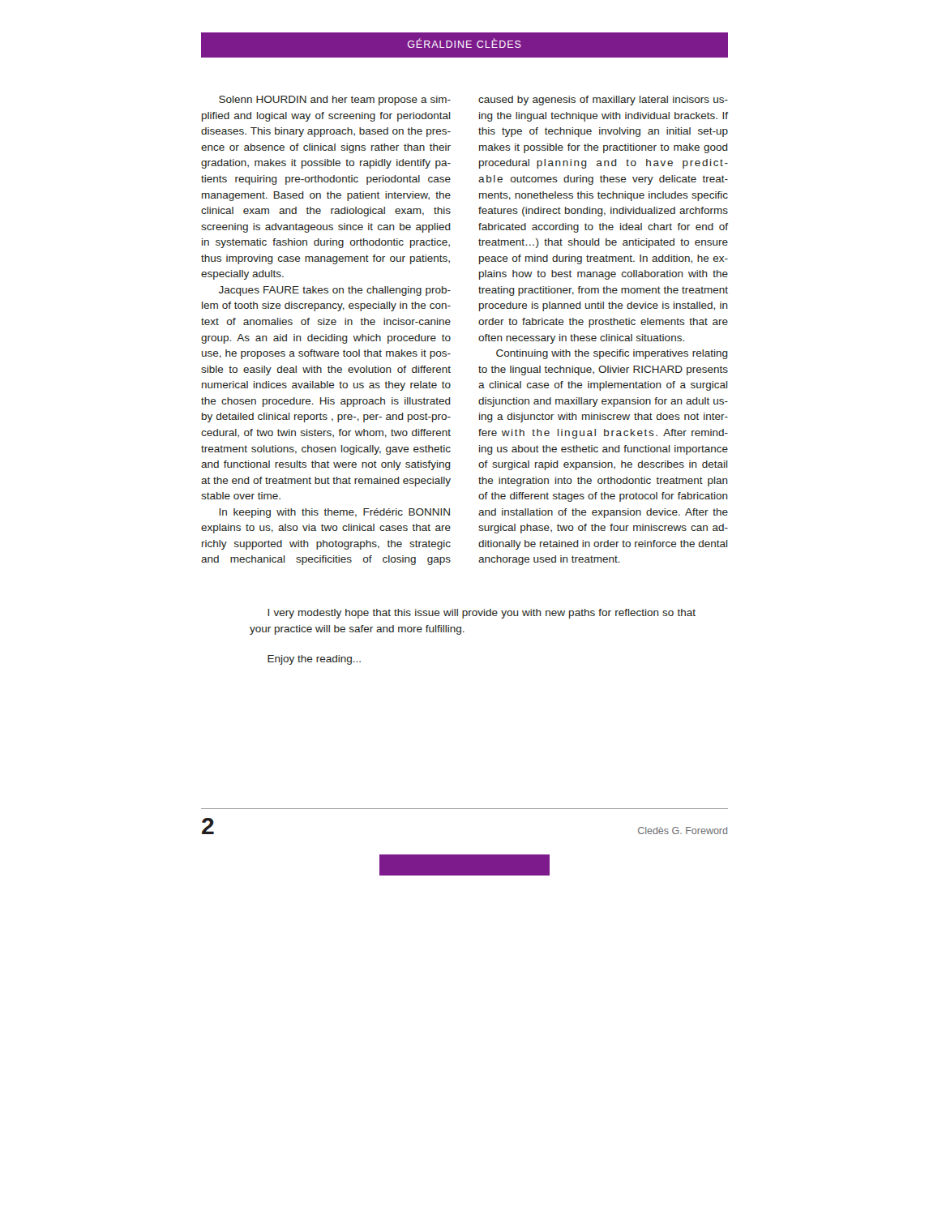GÉRALDINE CLÈDES
Solenn HOURDIN and her team propose a simplified and logical way of screening for periodontal diseases. This binary approach, based on the presence or absence of clinical signs rather than their gradation, makes it possible to rapidly identify patients requiring pre-orthodontic periodontal case management. Based on the patient interview, the clinical exam and the radiological exam, this screening is advantageous since it can be applied in systematic fashion during orthodontic practice, thus improving case management for our patients, especially adults.
Jacques FAURE takes on the challenging problem of tooth size discrepancy, especially in the context of anomalies of size in the incisor-canine group. As an aid in deciding which procedure to use, he proposes a software tool that makes it possible to easily deal with the evolution of different numerical indices available to us as they relate to the chosen procedure. His approach is illustrated by detailed clinical reports , pre-, per- and post-procedural, of two twin sisters, for whom, two different treatment solutions, chosen logically, gave esthetic and functional results that were not only satisfying at the end of treatment but that remained especially stable over time.
In keeping with this theme, Frédéric BONNIN explains to us, also via two clinical cases that are richly supported with photographs, the strategic and mechanical specificities of closing gaps caused by agenesis of maxillary lateral incisors using the lingual technique with individual brackets. If this type of technique involving an initial set-up makes it possible for the practitioner to make good procedural planning and to have predictable outcomes during these very delicate treatments, nonetheless this technique includes specific features (indirect bonding, individualized archforms fabricated according to the ideal chart for end of treatment…) that should be anticipated to ensure peace of mind during treatment. In addition, he explains how to best manage collaboration with the treating practitioner, from the moment the treatment procedure is planned until the device is installed, in order to fabricate the prosthetic elements that are often necessary in these clinical situations.
Continuing with the specific imperatives relating to the lingual technique, Olivier RICHARD presents a clinical case of the implementation of a surgical disjunction and maxillary expansion for an adult using a disjunctor with miniscrew that does not interfere with the lingual brackets. After reminding us about the esthetic and functional importance of surgical rapid expansion, he describes in detail the integration into the orthodontic treatment plan of the different stages of the protocol for fabrication and installation of the expansion device. After the surgical phase, two of the four miniscrews can additionally be retained in order to reinforce the dental anchorage used in treatment.
I very modestly hope that this issue will provide you with new paths for reflection so that your practice will be safer and more fulfilling.
Enjoy the reading...
2
Cledès G. Foreword